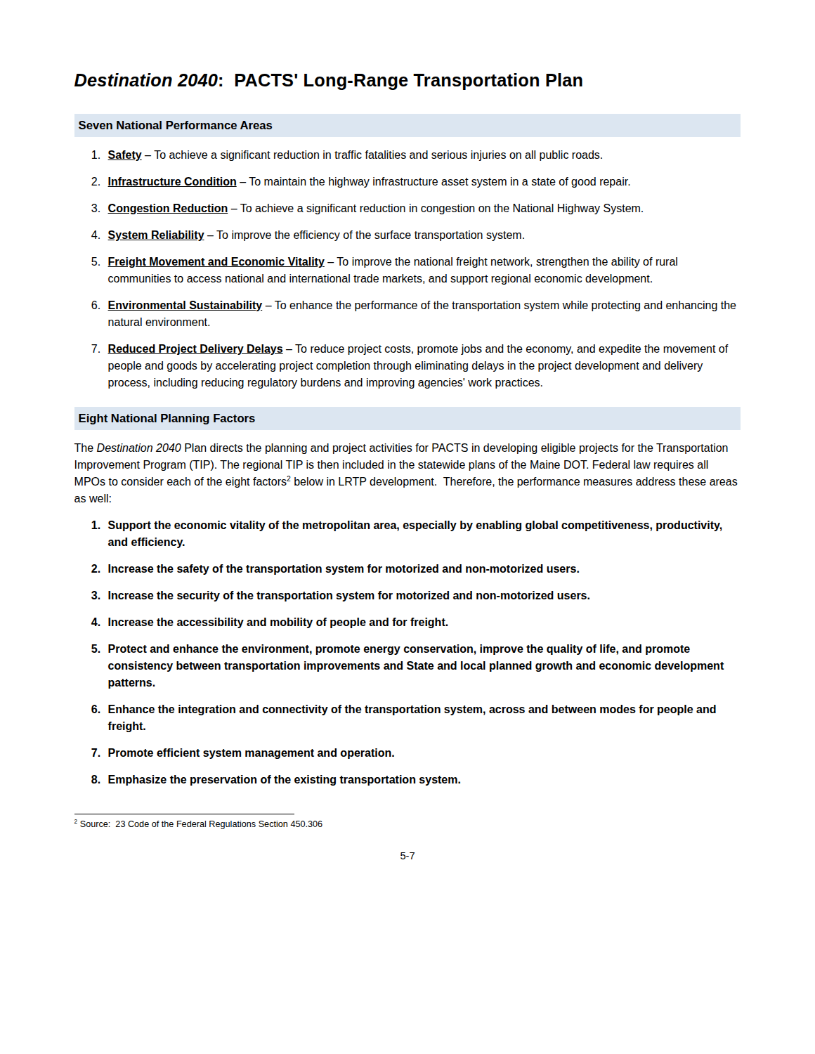Destination 2040: PACTS' Long-Range Transportation Plan
Seven National Performance Areas
Safety – To achieve a significant reduction in traffic fatalities and serious injuries on all public roads.
Infrastructure Condition – To maintain the highway infrastructure asset system in a state of good repair.
Congestion Reduction – To achieve a significant reduction in congestion on the National Highway System.
System Reliability – To improve the efficiency of the surface transportation system.
Freight Movement and Economic Vitality – To improve the national freight network, strengthen the ability of rural communities to access national and international trade markets, and support regional economic development.
Environmental Sustainability – To enhance the performance of the transportation system while protecting and enhancing the natural environment.
Reduced Project Delivery Delays – To reduce project costs, promote jobs and the economy, and expedite the movement of people and goods by accelerating project completion through eliminating delays in the project development and delivery process, including reducing regulatory burdens and improving agencies' work practices.
Eight National Planning Factors
The Destination 2040 Plan directs the planning and project activities for PACTS in developing eligible projects for the Transportation Improvement Program (TIP). The regional TIP is then included in the statewide plans of the Maine DOT. Federal law requires all MPOs to consider each of the eight factors2 below in LRTP development. Therefore, the performance measures address these areas as well:
Support the economic vitality of the metropolitan area, especially by enabling global competitiveness, productivity, and efficiency.
Increase the safety of the transportation system for motorized and non-motorized users.
Increase the security of the transportation system for motorized and non-motorized users.
Increase the accessibility and mobility of people and for freight.
Protect and enhance the environment, promote energy conservation, improve the quality of life, and promote consistency between transportation improvements and State and local planned growth and economic development patterns.
Enhance the integration and connectivity of the transportation system, across and between modes for people and freight.
Promote efficient system management and operation.
Emphasize the preservation of the existing transportation system.
2 Source: 23 Code of the Federal Regulations Section 450.306
5-7